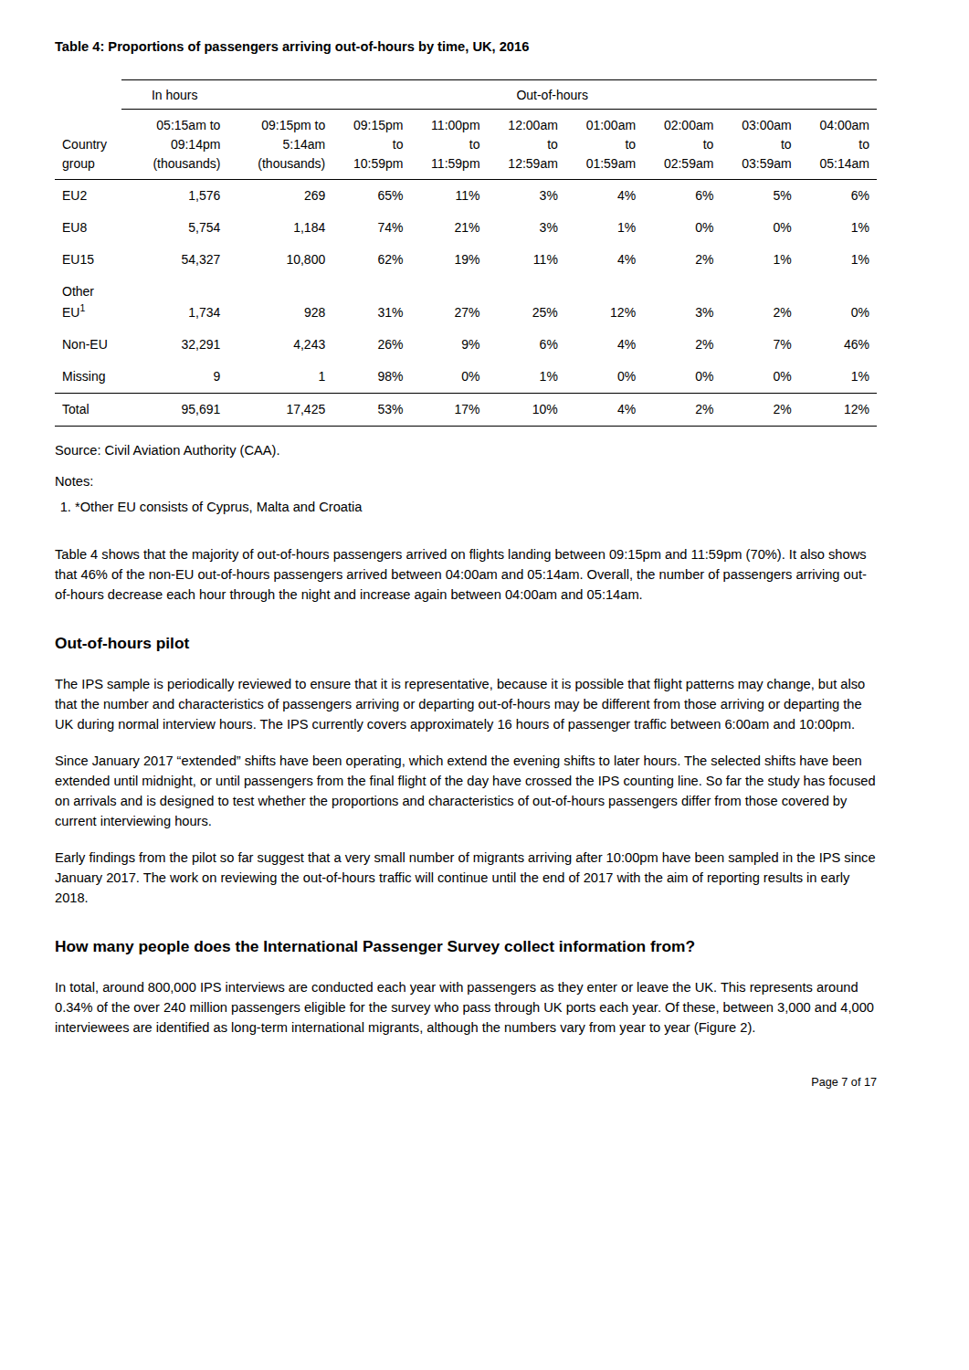Table 4: Proportions of passengers arriving out-of-hours by time, UK, 2016
| | In hours | Out-of-hours |
| --- | --- | --- |
| Country group | 05:15am to 09:14pm (thousands) | 09:15pm to 5:14am (thousands) | 09:15pm to 10:59pm | 11:00pm to 11:59pm | 12:00am to 12:59am | 01:00am to 01:59am | 02:00am to 02:59am | 03:00am to 03:59am | 04:00am to 05:14am |
| EU2 | 1,576 | 269 | 65% | 11% | 3% | 4% | 6% | 5% | 6% |
| EU8 | 5,754 | 1,184 | 74% | 21% | 3% | 1% | 0% | 0% | 1% |
| EU15 | 54,327 | 10,800 | 62% | 19% | 11% | 4% | 2% | 1% | 1% |
| Other EU 1 | 1,734 | 928 | 31% | 27% | 25% | 12% | 3% | 2% | 0% |
| Non-EU | 32,291 | 4,243 | 26% | 9% | 6% | 4% | 2% | 7% | 46% |
| Missing | 9 | 1 | 98% | 0% | 1% | 0% | 0% | 0% | 1% |
| Total | 95,691 | 17,425 | 53% | 17% | 10% | 4% | 2% | 2% | 12% |
Source: Civil Aviation Authority (CAA).
Notes:
*Other EU consists of Cyprus, Malta and Croatia
Table 4 shows that the majority of out-of-hours passengers arrived on flights landing between 09:15pm and 11:59pm (70%). It also shows that 46% of the non-EU out-of-hours passengers arrived between 04:00am and 05:14am. Overall, the number of passengers arriving out-of-hours decrease each hour through the night and increase again between 04:00am and 05:14am.
Out-of-hours pilot
The IPS sample is periodically reviewed to ensure that it is representative, because it is possible that flight patterns may change, but also that the number and characteristics of passengers arriving or departing out-of-hours may be different from those arriving or departing the UK during normal interview hours. The IPS currently covers approximately 16 hours of passenger traffic between 6:00am and 10:00pm.
Since January 2017 “extended” shifts have been operating, which extend the evening shifts to later hours. The selected shifts have been extended until midnight, or until passengers from the final flight of the day have crossed the IPS counting line. So far the study has focused on arrivals and is designed to test whether the proportions and characteristics of out-of-hours passengers differ from those covered by current interviewing hours.
Early findings from the pilot so far suggest that a very small number of migrants arriving after 10:00pm have been sampled in the IPS since January 2017. The work on reviewing the out-of-hours traffic will continue until the end of 2017 with the aim of reporting results in early 2018.
How many people does the International Passenger Survey collect information from?
In total, around 800,000 IPS interviews are conducted each year with passengers as they enter or leave the UK. This represents around 0.34% of the over 240 million passengers eligible for the survey who pass through UK ports each year. Of these, between 3,000 and 4,000 interviewees are identified as long-term international migrants, although the numbers vary from year to year (Figure 2).
Page 7 of 17